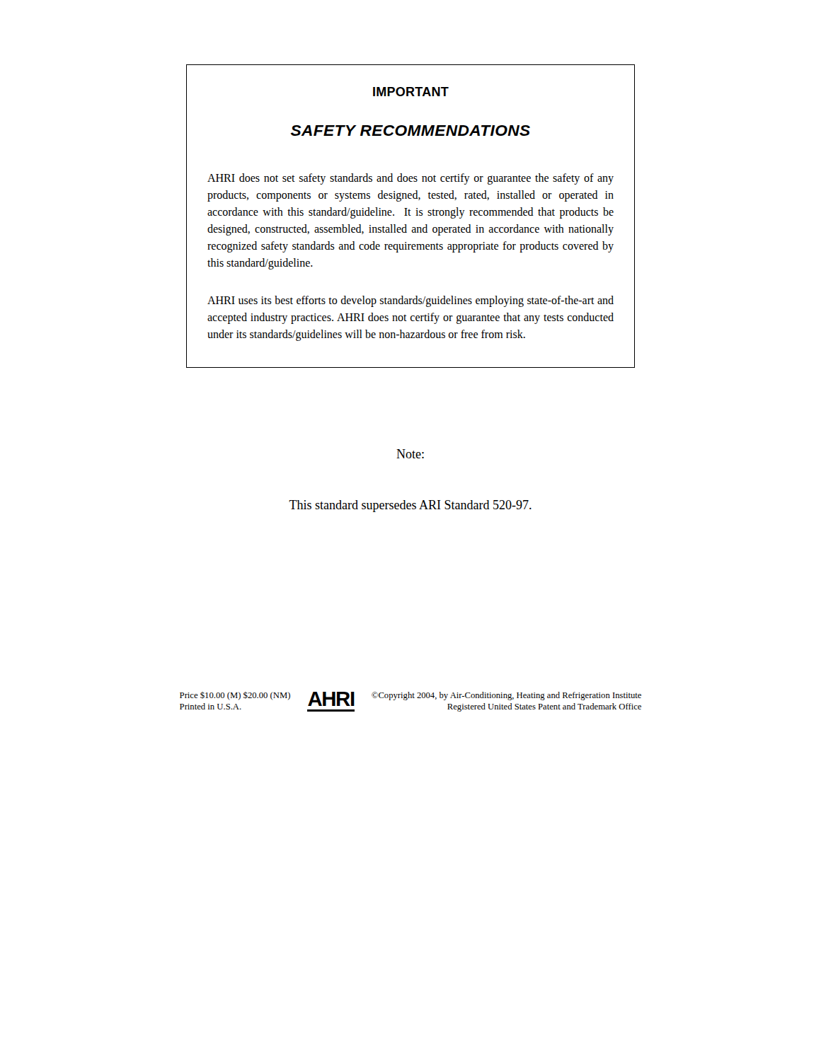IMPORTANT
SAFETY RECOMMENDATIONS
AHRI does not set safety standards and does not certify or guarantee the safety of any products, components or systems designed, tested, rated, installed or operated in accordance with this standard/guideline. It is strongly recommended that products be designed, constructed, assembled, installed and operated in accordance with nationally recognized safety standards and code requirements appropriate for products covered by this standard/guideline.
AHRI uses its best efforts to develop standards/guidelines employing state-of-the-art and accepted industry practices. AHRI does not certify or guarantee that any tests conducted under its standards/guidelines will be non-hazardous or free from risk.
Note:
This standard supersedes ARI Standard 520-97.
| Price $10.00 (M) $20.00 (NM) Printed in U.S.A. | AHRI | ©Copyright 2004, by Air-Conditioning, Heating and Refrigeration Institute Registered United States Patent and Trademark Office |